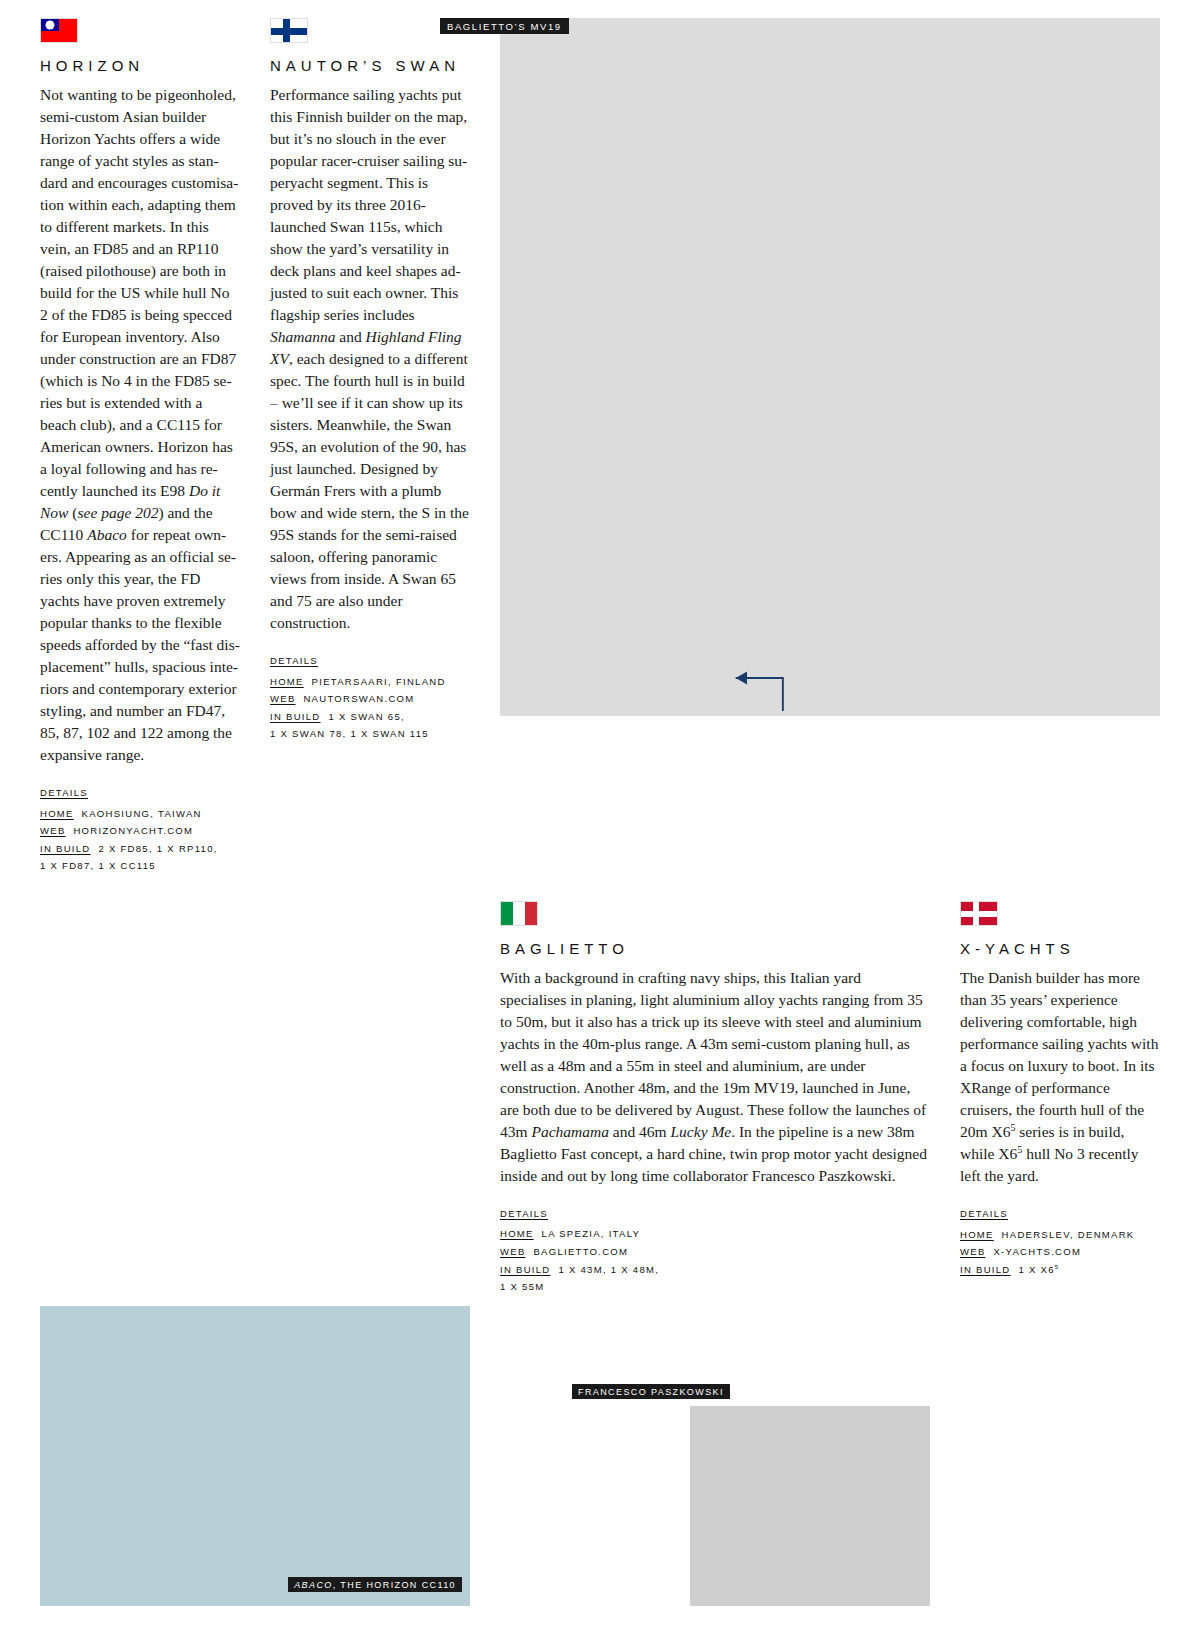BAGLIETTO’S MV19
HORIZON
Not wanting to be pigeonholed, semi-custom Asian builder Horizon Yachts offers a wide range of yacht styles as standard and encourages customisation within each, adapting them to different markets. In this vein, an FD85 and an RP110 (raised pilothouse) are both in build for the US while hull No 2 of the FD85 is being specced for European inventory. Also under construction are an FD87 (which is No 4 in the FD85 series but is extended with a beach club), and a CC115 for American owners. Horizon has a loyal following and has recently launched its E98 Do it Now (see page 202) and the CC110 Abaco for repeat owners. Appearing as an official series only this year, the FD yachts have proven extremely popular thanks to the flexible speeds afforded by the “fast displacement” hulls, spacious interiors and contemporary exterior styling, and number an FD47, 85, 87, 102 and 122 among the expansive range.
DETAILS HOME KAOHSIUNG, TAIWAN
WEB HORIZONYACHT.COM
IN BUILD 2 X FD85, 1 X RP110,
1 X FD87, 1 X CC115
NAUTOR’S SWAN
Performance sailing yachts put this Finnish builder on the map, but it’s no slouch in the ever popular racer-cruiser sailing superyacht segment. This is proved by its three 2016-launched Swan 115s, which show the yard’s versatility in deck plans and keel shapes adjusted to suit each owner. This flagship series includes Shamanna and Highland Fling XV, each designed to a different spec. The fourth hull is in build – we’ll see if it can show up its sisters. Meanwhile, the Swan 95S, an evolution of the 90, has just launched. Designed by Germán Frers with a plumb bow and wide stern, the S in the 95S stands for the semi-raised saloon, offering panoramic views from inside. A Swan 65 and 75 are also under construction.
DETAILS HOME PIETARSAARI, FINLAND
WEB NAUTORSWAN.COM
IN BUILD 1 X SWAN 65,
1 X SWAN 78, 1 X SWAN 115
BAGLIETTO
With a background in crafting navy ships, this Italian yard specialises in planing, light aluminium alloy yachts ranging from 35 to 50m, but it also has a trick up its sleeve with steel and aluminium yachts in the 40m-plus range. A 43m semi-custom planing hull, as well as a 48m and a 55m in steel and aluminium, are under construction. Another 48m, and the 19m MV19, launched in June, are both due to be delivered by August. These follow the launches of 43m Pachamama and 46m Lucky Me. In the pipeline is a new 38m Baglietto Fast concept, a hard chine, twin prop motor yacht designed inside and out by long time collaborator Francesco Paszkowski.
DETAILS HOME LA SPEZIA, ITALY
WEB BAGLIETTO.COM
IN BUILD 1 X 43M, 1 X 48M,
1 X 55M
X-YACHTS
The Danish builder has more than 35 years’ experience delivering comfortable, high performance sailing yachts with a focus on luxury to boot. In its XRange of performance cruisers, the fourth hull of the 20m X65 series is in build, while X65 hull No 3 recently left the yard.
DETAILS HOME HADERSLEV, DENMARK
WEB X-YACHTS.COM
IN BUILD 1 X X65
ABACO, THE HORIZON CC110
FRANCESCO PASZKOWSKI